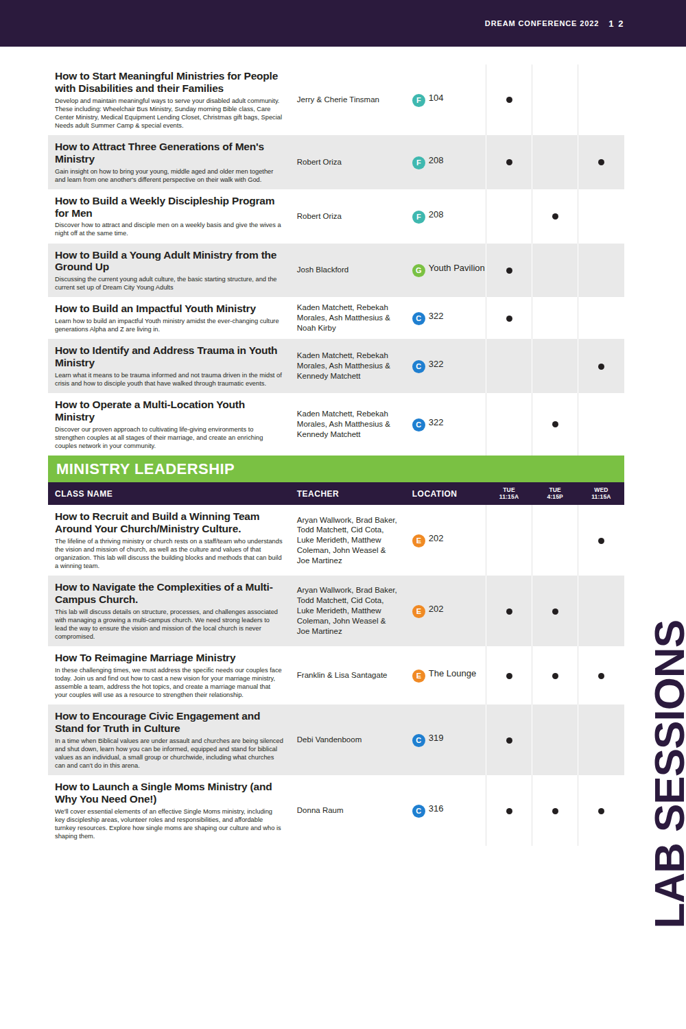DREAM CONFERENCE 2022 1 2
| How to Start Meaningful Ministries for People with Disabilities and their Families Develop and maintain meaningful ways to serve your disabled adult community. These including: Wheelchair Bus Ministry, Sunday morning Bible class, Care Center Ministry, Medical Equipment Lending Closet, Christmas gift bags, Special Needs adult Summer Camp & special events. | Jerry & Cherie Tinsman | F 104 | | | |
| How to Attract Three Generations of Men's Ministry Gain insight on how to bring your young, middle aged and older men together and learn from one another's different perspective on their walk with God. | Robert Oriza | F 208 | | | |
| How to Build a Weekly Discipleship Program for Men Discover how to attract and disciple men on a weekly basis and give the wives a night off at the same time. | Robert Oriza | F 208 | | | |
| How to Build a Young Adult Ministry from the Ground Up Discussing the current young adult culture, the basic starting structure, and the current set up of Dream City Young Adults | Josh Blackford | G Youth Pavilion | | | |
| How to Build an Impactful Youth Ministry Learn how to build an impactful Youth ministry amidst the ever-changing culture generations Alpha and Z are living in. | Kaden Matchett, Rebekah Morales, Ash Matthesius & Noah Kirby | C 322 | | | |
| How to Identify and Address Trauma in Youth Ministry Learn what it means to be trauma informed and not trauma driven in the midst of crisis and how to disciple youth that have walked through traumatic events. | Kaden Matchett, Rebekah Morales, Ash Matthesius & Kennedy Matchett | C 322 | | | |
| How to Operate a Multi-Location Youth Ministry Discover our proven approach to cultivating life-giving environments to strengthen couples at all stages of their marriage, and create an enriching couples network in your community. | Kaden Matchett, Rebekah Morales, Ash Matthesius & Kennedy Matchett | C 322 | | | |
| MINISTRY LEADERSHIP |
| CLASS NAME | TEACHER | LOCATION | TUE 11:15A | TUE 4:15P | WED 11:15A |
| How to Recruit and Build a Winning Team Around Your Church/Ministry Culture. The lifeline of a thriving ministry or church rests on a staff/team who understands the vision and mission of church, as well as the culture and values of that organization. This lab will discuss the building blocks and methods that can build a winning team. | Aryan Wallwork, Brad Baker, Todd Matchett, Cid Cota, Luke Merideth, Matthew Coleman, John Weasel & Joe Martinez | E 202 | | | |
| How to Navigate the Complexities of a Multi-Campus Church. This lab will discuss details on structure, processes, and challenges associated with managing a growing a multi-campus church. We need strong leaders to lead the way to ensure the vision and mission of the local church is never compromised. | Aryan Wallwork, Brad Baker, Todd Matchett, Cid Cota, Luke Merideth, Matthew Coleman, John Weasel & Joe Martinez | E 202 | | | |
| How To Reimagine Marriage Ministry In these challenging times, we must address the specific needs our couples face today. Join us and find out how to cast a new vision for your marriage ministry, assemble a team, address the hot topics, and create a marriage manual that your couples will use as a resource to strengthen their relationship. | Franklin & Lisa Santagate | E The Lounge | | | |
| How to Encourage Civic Engagement and Stand for Truth in Culture In a time when Biblical values are under assault and churches are being silenced and shut down, learn how you can be informed, equipped and stand for biblical values as an individual, a small group or churchwide, including what churches can and can't do in this arena. | Debi Vandenboom | C 319 | | | |
| How to Launch a Single Moms Ministry (and Why You Need One!) We'll cover essential elements of an effective Single Moms ministry, including key discipleship areas, volunteer roles and responsibilities, and affordable turnkey resources. Explore how single moms are shaping our culture and who is shaping them. | Donna Raum | C 316 | | | |
LAB SESSIONS